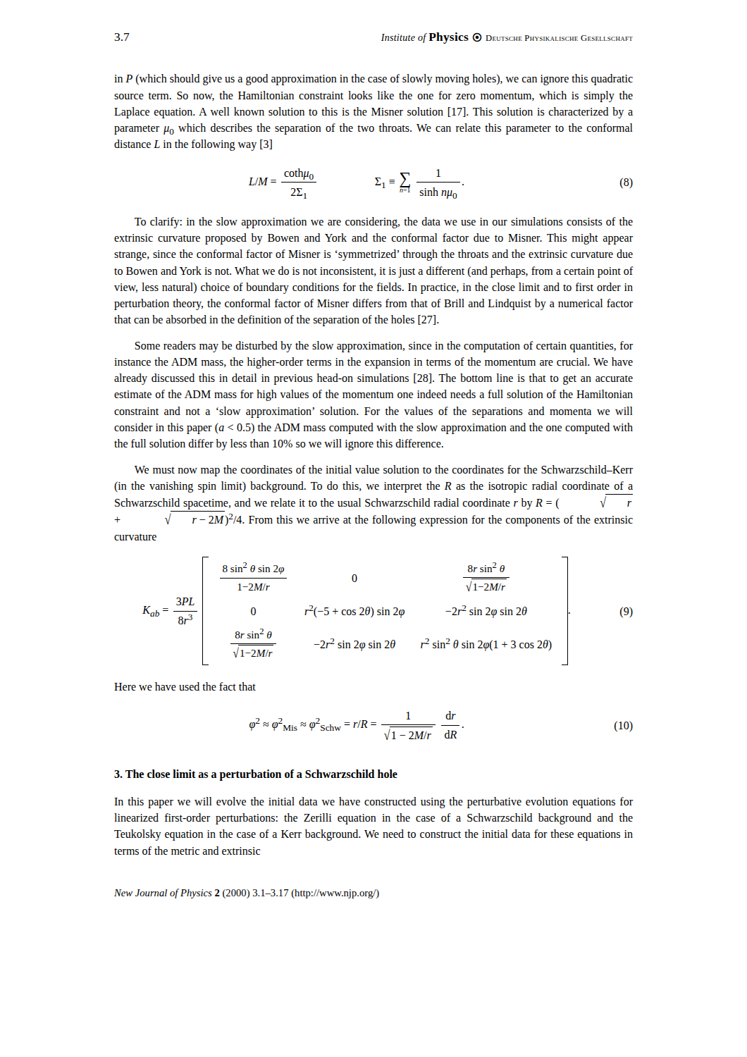3.7
Institute of Physics⦿Deutsche Physikalische Gesellschaft
in P (which should give us a good approximation in the case of slowly moving holes), we can ignore this quadratic source term. So now, the Hamiltonian constraint looks like the one for zero momentum, which is simply the Laplace equation. A well known solution to this is the Misner solution [17]. This solution is characterized by a parameter μ0 which describes the separation of the two throats. We can relate this parameter to the conformal distance L in the following way [3]
L/M = cothμ02Σ1 Σ1 ≡ ∑n=1 1 sinh nμ0.
(8)
To clarify: in the slow approximation we are considering, the data we use in our simulations consists of the extrinsic curvature proposed by Bowen and York and the conformal factor due to Misner. This might appear strange, since the conformal factor of Misner is ‘symmetrized’ through the throats and the extrinsic curvature due to Bowen and York is not. What we do is not inconsistent, it is just a different (and perhaps, from a certain point of view, less natural) choice of boundary conditions for the fields. In practice, in the close limit and to first order in perturbation theory, the conformal factor of Misner differs from that of Brill and Lindquist by a numerical factor that can be absorbed in the definition of the separation of the holes [27].
Some readers may be disturbed by the slow approximation, since in the computation of certain quantities, for instance the ADM mass, the higher-order terms in the expansion in terms of the momentum are crucial. We have already discussed this in detail in previous head-on simulations [28]. The bottom line is that to get an accurate estimate of the ADM mass for high values of the momentum one indeed needs a full solution of the Hamiltonian constraint and not a ‘slow approximation’ solution. For the values of the separations and momenta we will consider in this paper (a < 0.5) the ADM mass computed with the slow approximation and the one computed with the full solution differ by less than 10% so we will ignore this difference.
We must now map the coordinates of the initial value solution to the coordinates for the Schwarzschild–Kerr (in the vanishing spin limit) background. To do this, we interpret the R as the isotropic radial coordinate of a Schwarzschild spacetime, and we relate it to the usual Schwarzschild radial coordinate r by R = (√r + √r − 2M)2/4. From this we arrive at the following expression for the components of the extrinsic curvature
Kab = 3PL 8r3
| 8 sin 2 θ sin 2 φ 1−2 M / r | 0 | 8 r sin 2 θ √ 1−2 M / r |
| 0 | r 2 (−5 + cos 2 θ ) sin 2 φ | −2 r 2 sin 2 φ sin 2 θ |
| 8 r sin 2 θ √ 1−2 M / r | −2 r 2 sin 2 φ sin 2 θ | r 2 sin 2 θ sin 2 φ (1 + 3 cos 2 θ ) |
.
(9)
Here we have used the fact that
φ2 ≈ φ2Mis ≈ φ2Schw = r/R = 1√1 − 2M/r dr dR.
(10)
3. The close limit as a perturbation of a Schwarzschild hole
In this paper we will evolve the initial data we have constructed using the perturbative evolution equations for linearized first-order perturbations: the Zerilli equation in the case of a Schwarzschild background and the Teukolsky equation in the case of a Kerr background. We need to construct the initial data for these equations in terms of the metric and extrinsic
New Journal of Physics 2 (2000) 3.1–3.17 (http://www.njp.org/)